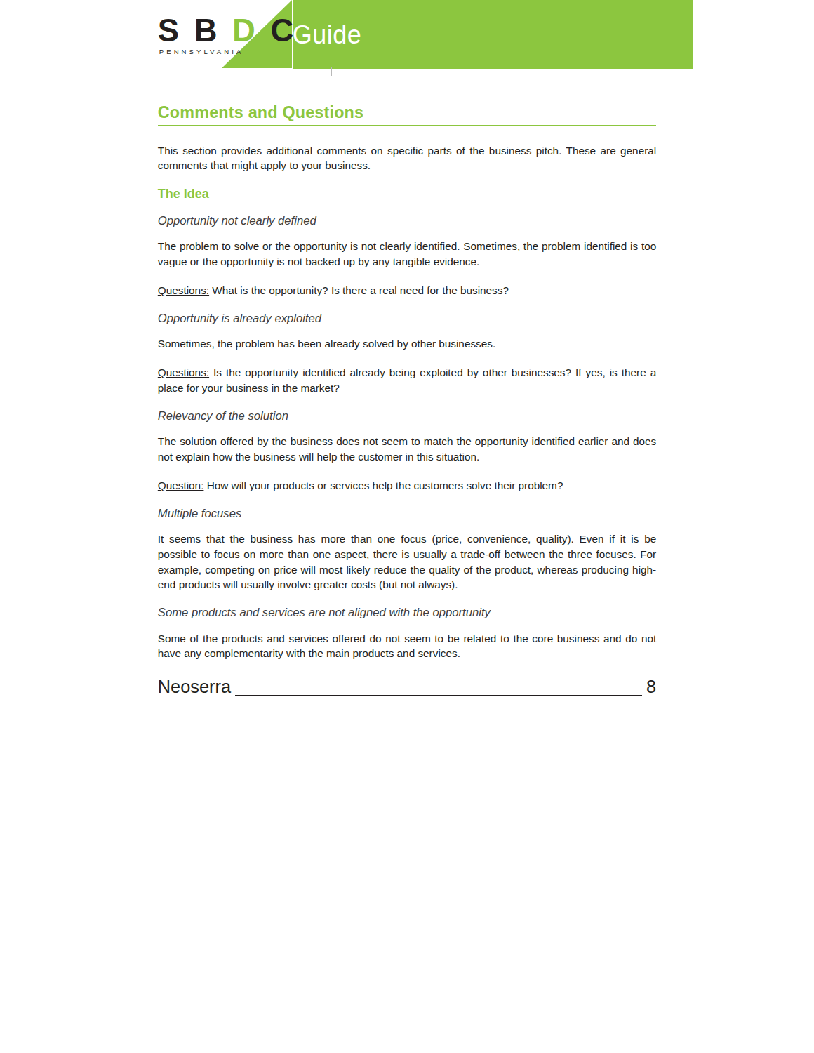Guide
S B D C
PENNSYLVANIA
Comments and Questions
This section provides additional comments on specific parts of the business pitch. These are general comments that might apply to your business.
The Idea
Opportunity not clearly defined
The problem to solve or the opportunity is not clearly identified. Sometimes, the problem identified is too vague or the opportunity is not backed up by any tangible evidence.
Questions: What is the opportunity? Is there a real need for the business?
Opportunity is already exploited
Sometimes, the problem has been already solved by other businesses.
Questions: Is the opportunity identified already being exploited by other businesses? If yes, is there a place for your business in the market?
Relevancy of the solution
The solution offered by the business does not seem to match the opportunity identified earlier and does not explain how the business will help the customer in this situation.
Question: How will your products or services help the customers solve their problem?
Multiple focuses
It seems that the business has more than one focus (price, convenience, quality). Even if it is be possible to focus on more than one aspect, there is usually a trade-off between the three focuses. For example, competing on price will most likely reduce the quality of the product, whereas producing high-end products will usually involve greater costs (but not always).
Some products and services are not aligned with the opportunity
Some of the products and services offered do not seem to be related to the core business and do not have any complementarity with the main products and services.
Neoserra
8